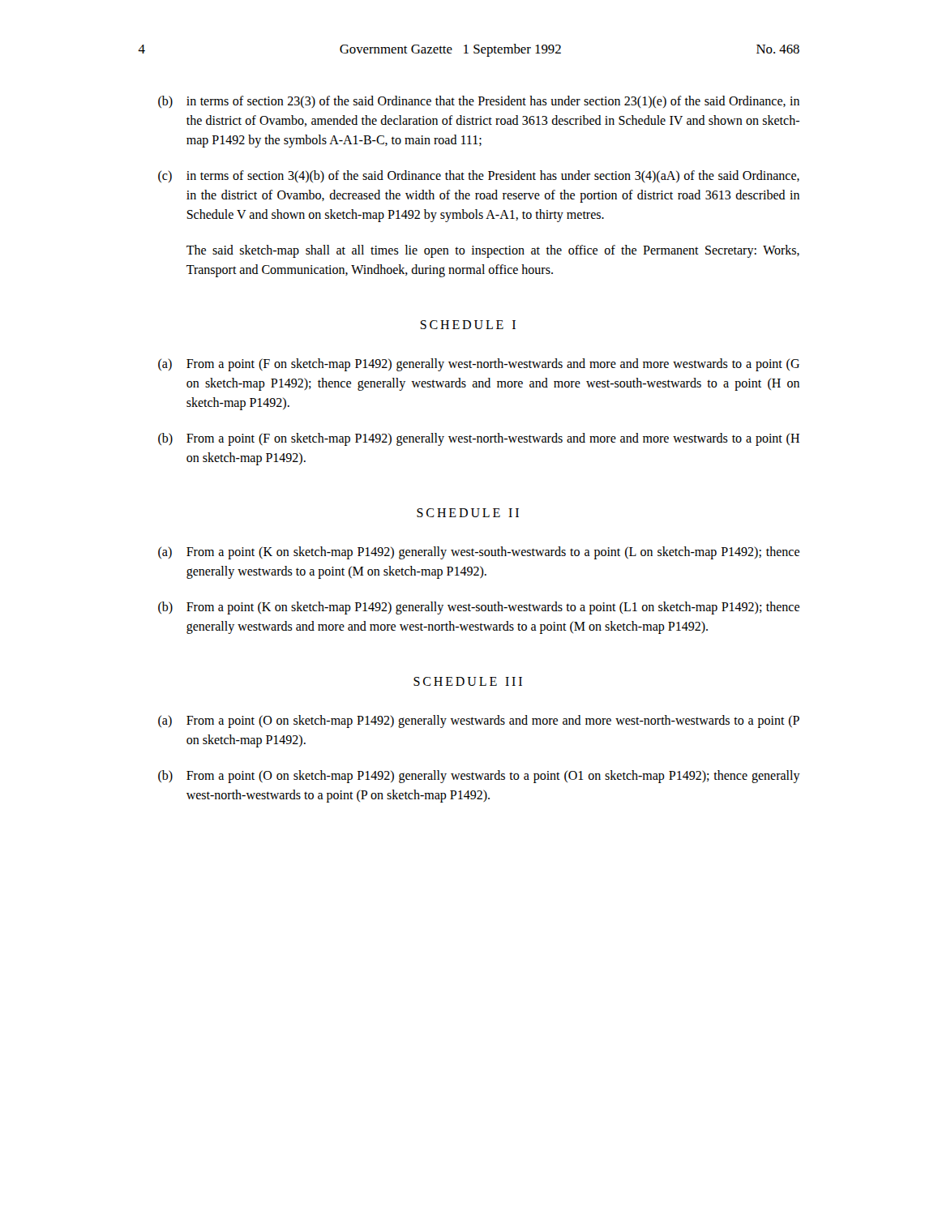4 Government Gazette 1 September 1992 No. 468
(b) in terms of section 23(3) of the said Ordinance that the President has under section 23(1)(e) of the said Ordinance, in the district of Ovambo, amended the declaration of district road 3613 described in Schedule IV and shown on sketch-map P1492 by the symbols A-A1-B-C, to main road 111;
(c) in terms of section 3(4)(b) of the said Ordinance that the President has under section 3(4)(aA) of the said Ordinance, in the district of Ovambo, decreased the width of the road reserve of the portion of district road 3613 described in Schedule V and shown on sketch-map P1492 by symbols A-A1, to thirty metres.
The said sketch-map shall at all times lie open to inspection at the office of the Permanent Secretary: Works, Transport and Communication, Windhoek, during normal office hours.
SCHEDULE I
(a) From a point (F on sketch-map P1492) generally west-north-westwards and more and more westwards to a point (G on sketch-map P1492); thence generally westwards and more and more west-south-westwards to a point (H on sketch-map P1492).
(b) From a point (F on sketch-map P1492) generally west-north-westwards and more and more westwards to a point (H on sketch-map P1492).
SCHEDULE II
(a) From a point (K on sketch-map P1492) generally west-south-westwards to a point (L on sketch-map P1492); thence generally westwards to a point (M on sketch-map P1492).
(b) From a point (K on sketch-map P1492) generally west-south-westwards to a point (L1 on sketch-map P1492); thence generally westwards and more and more west-north-westwards to a point (M on sketch-map P1492).
SCHEDULE III
(a) From a point (O on sketch-map P1492) generally westwards and more and more west-north-westwards to a point (P on sketch-map P1492).
(b) From a point (O on sketch-map P1492) generally westwards to a point (O1 on sketch-map P1492); thence generally west-north-westwards to a point (P on sketch-map P1492).